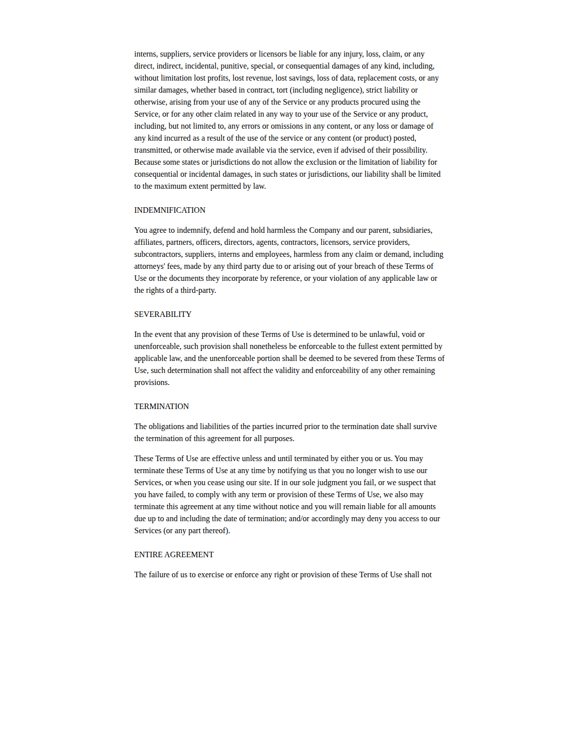interns, suppliers, service providers or licensors be liable for any injury, loss, claim, or any direct, indirect, incidental, punitive, special, or consequential damages of any kind, including, without limitation lost profits, lost revenue, lost savings, loss of data, replacement costs, or any similar damages, whether based in contract, tort (including negligence), strict liability or otherwise, arising from your use of any of the Service or any products procured using the Service, or for any other claim related in any way to your use of the Service or any product, including, but not limited to, any errors or omissions in any content, or any loss or damage of any kind incurred as a result of the use of the service or any content (or product) posted, transmitted, or otherwise made available via the service, even if advised of their possibility. Because some states or jurisdictions do not allow the exclusion or the limitation of liability for consequential or incidental damages, in such states or jurisdictions, our liability shall be limited to the maximum extent permitted by law.
Indemnification
You agree to indemnify, defend and hold harmless the Company and our parent, subsidiaries, affiliates, partners, officers, directors, agents, contractors, licensors, service providers, subcontractors, suppliers, interns and employees, harmless from any claim or demand, including attorneys' fees, made by any third party due to or arising out of your breach of these Terms of Use or the documents they incorporate by reference, or your violation of any applicable law or the rights of a third-party.
Severability
In the event that any provision of these Terms of Use is determined to be unlawful, void or unenforceable, such provision shall nonetheless be enforceable to the fullest extent permitted by applicable law, and the unenforceable portion shall be deemed to be severed from these Terms of Use, such determination shall not affect the validity and enforceability of any other remaining provisions.
Termination
The obligations and liabilities of the parties incurred prior to the termination date shall survive the termination of this agreement for all purposes.
These Terms of Use are effective unless and until terminated by either you or us. You may terminate these Terms of Use at any time by notifying us that you no longer wish to use our Services, or when you cease using our site. If in our sole judgment you fail, or we suspect that you have failed, to comply with any term or provision of these Terms of Use, we also may terminate this agreement at any time without notice and you will remain liable for all amounts due up to and including the date of termination; and/or accordingly may deny you access to our Services (or any part thereof).
Entire Agreement
The failure of us to exercise or enforce any right or provision of these Terms of Use shall not